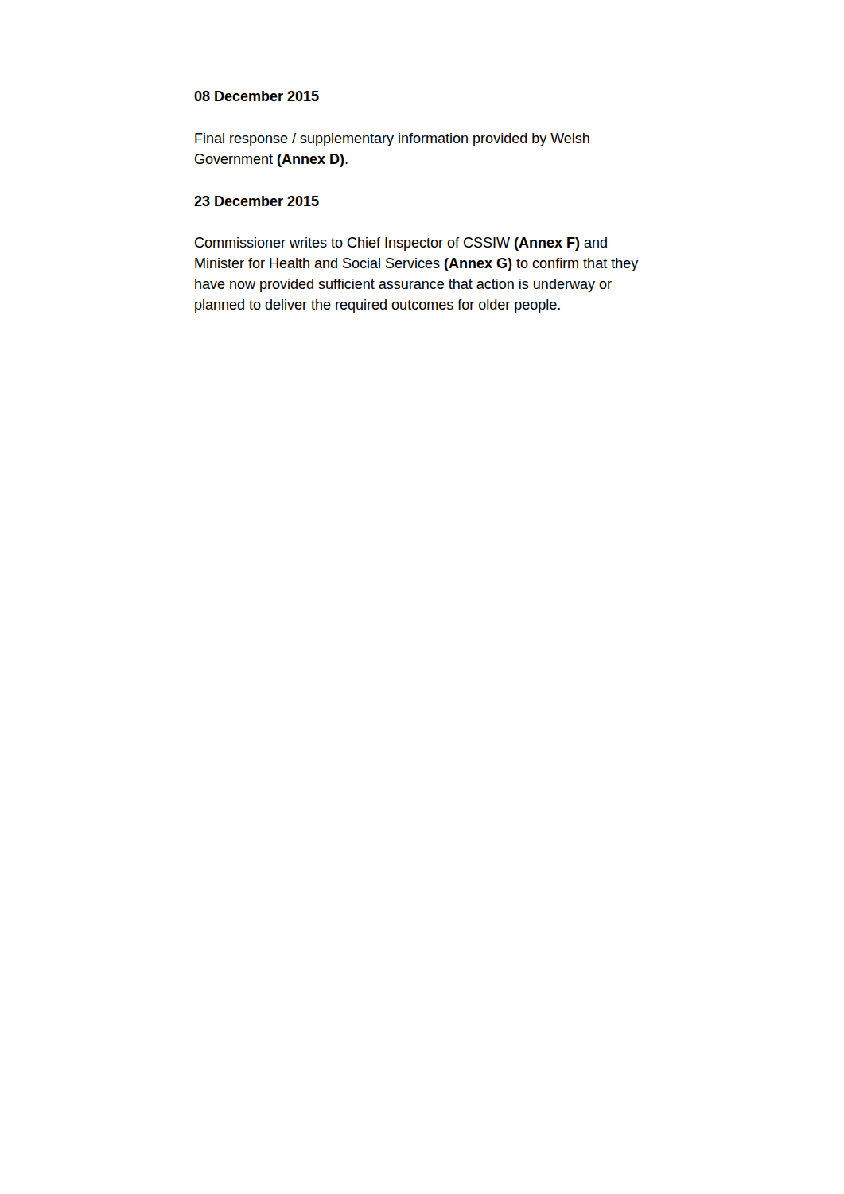08 December 2015
Final response / supplementary information provided by Welsh Government (Annex D).
23 December 2015
Commissioner writes to Chief Inspector of CSSIW (Annex F) and Minister for Health and Social Services (Annex G) to confirm that they have now provided sufficient assurance that action is underway or planned to deliver the required outcomes for older people.